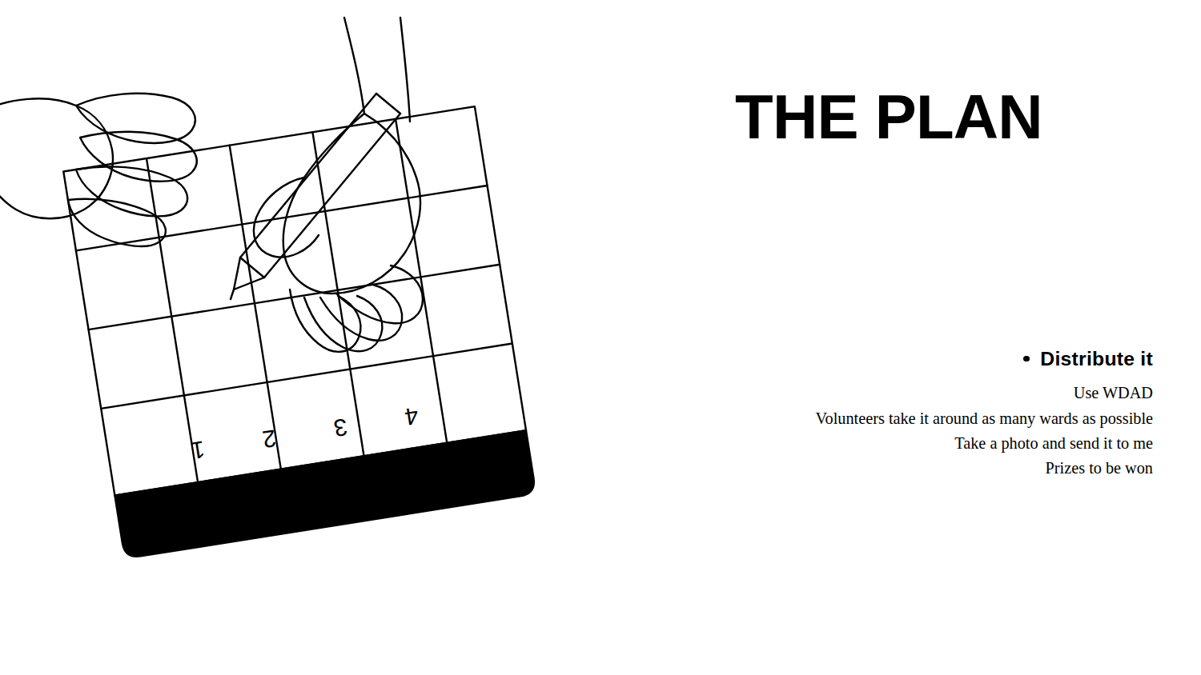January 1 2 3 4
THE PLAN
Distribute it
Use WDAD
Volunteers take it around as many wards as possible
Take a photo and send it to me
Prizes to be won